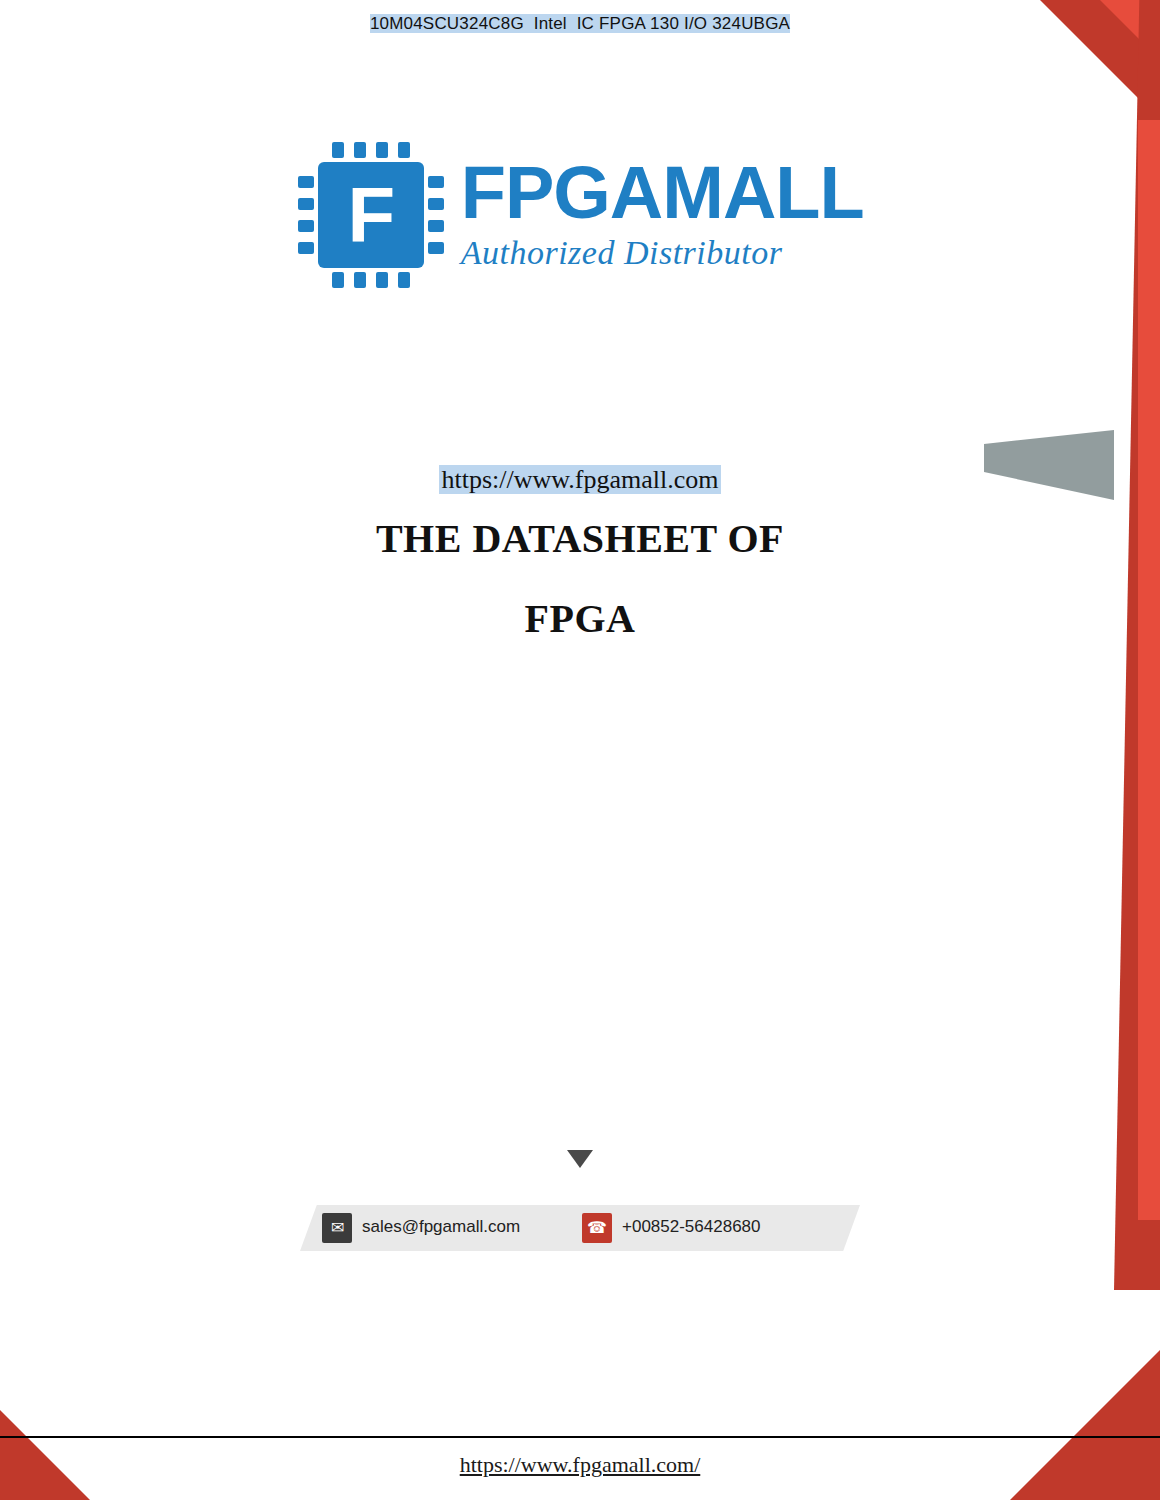10M04SCU324C8G Intel IC FPGA 130 I/O 324UBGA
FPGAMALL
Authorized Distributor
https://www.fpgamall.com
THE DATASHEET OF
FPGA
✉
sales@fpgamall.com
☎
+00852-56428680
https://www.fpgamall.com/